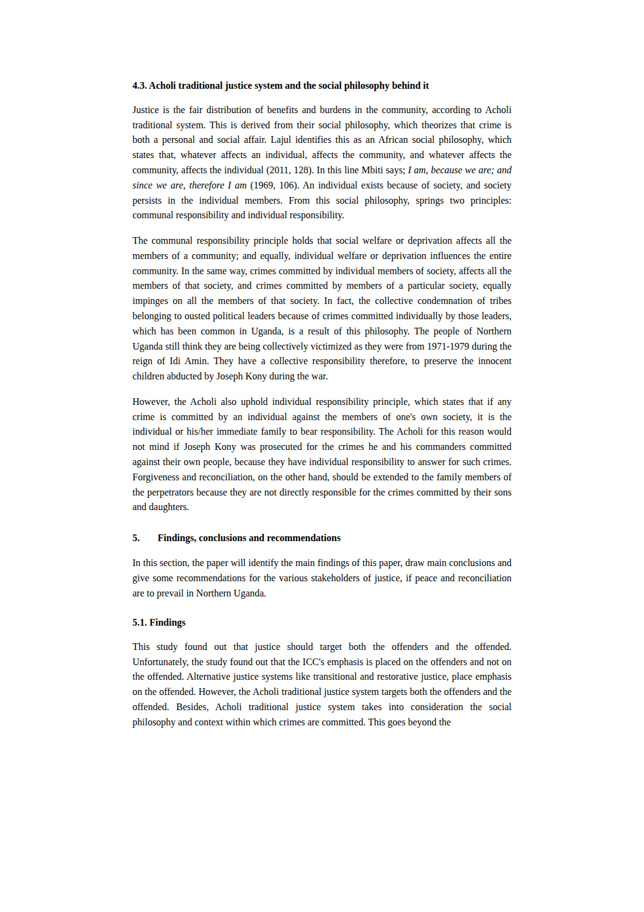4.3. Acholi traditional justice system and the social philosophy behind it
Justice is the fair distribution of benefits and burdens in the community, according to Acholi traditional system. This is derived from their social philosophy, which theorizes that crime is both a personal and social affair. Lajul identifies this as an African social philosophy, which states that, whatever affects an individual, affects the community, and whatever affects the community, affects the individual (2011, 128). In this line Mbiti says; I am, because we are; and since we are, therefore I am (1969, 106). An individual exists because of society, and society persists in the individual members. From this social philosophy, springs two principles: communal responsibility and individual responsibility.
The communal responsibility principle holds that social welfare or deprivation affects all the members of a community; and equally, individual welfare or deprivation influences the entire community. In the same way, crimes committed by individual members of society, affects all the members of that society, and crimes committed by members of a particular society, equally impinges on all the members of that society. In fact, the collective condemnation of tribes belonging to ousted political leaders because of crimes committed individually by those leaders, which has been common in Uganda, is a result of this philosophy. The people of Northern Uganda still think they are being collectively victimized as they were from 1971-1979 during the reign of Idi Amin. They have a collective responsibility therefore, to preserve the innocent children abducted by Joseph Kony during the war.
However, the Acholi also uphold individual responsibility principle, which states that if any crime is committed by an individual against the members of one's own society, it is the individual or his/her immediate family to bear responsibility. The Acholi for this reason would not mind if Joseph Kony was prosecuted for the crimes he and his commanders committed against their own people, because they have individual responsibility to answer for such crimes. Forgiveness and reconciliation, on the other hand, should be extended to the family members of the perpetrators because they are not directly responsible for the crimes committed by their sons and daughters.
Findings, conclusions and recommendations
In this section, the paper will identify the main findings of this paper, draw main conclusions and give some recommendations for the various stakeholders of justice, if peace and reconciliation are to prevail in Northern Uganda.
5.1. Findings
This study found out that justice should target both the offenders and the offended. Unfortunately, the study found out that the ICC's emphasis is placed on the offenders and not on the offended. Alternative justice systems like transitional and restorative justice, place emphasis on the offended. However, the Acholi traditional justice system targets both the offenders and the offended. Besides, Acholi traditional justice system takes into consideration the social philosophy and context within which crimes are committed. This goes beyond the